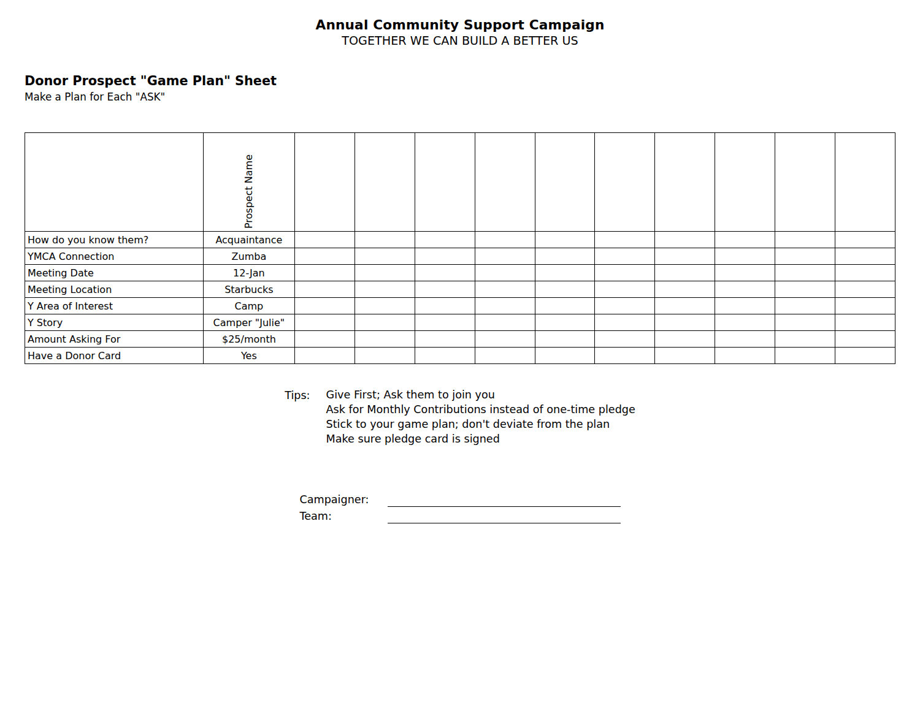Annual Community Support Campaign
TOGETHER WE CAN BUILD A BETTER US
Donor Prospect "Game Plan" Sheet
Make a Plan for Each "ASK"
| | Prospect Name | | | | | | | | | | |
| How do you know them? | Acquaintance | | | | | | | | | | |
| YMCA Connection | Zumba | | | | | | | | | | |
| Meeting Date | 12-Jan | | | | | | | | | | |
| Meeting Location | Starbucks | | | | | | | | | | |
| Y Area of Interest | Camp | | | | | | | | | | |
| Y Story | Camper "Julie" | | | | | | | | | | |
| Amount Asking For | $25/month | | | | | | | | | | |
| Have a Donor Card | Yes | | | | | | | | | | |
Tips:
Give First; Ask them to join you
Ask for Monthly Contributions instead of one-time pledge
Stick to your game plan; don't deviate from the plan
Make sure pledge card is signed
| Campaigner: | |
| Team: | |